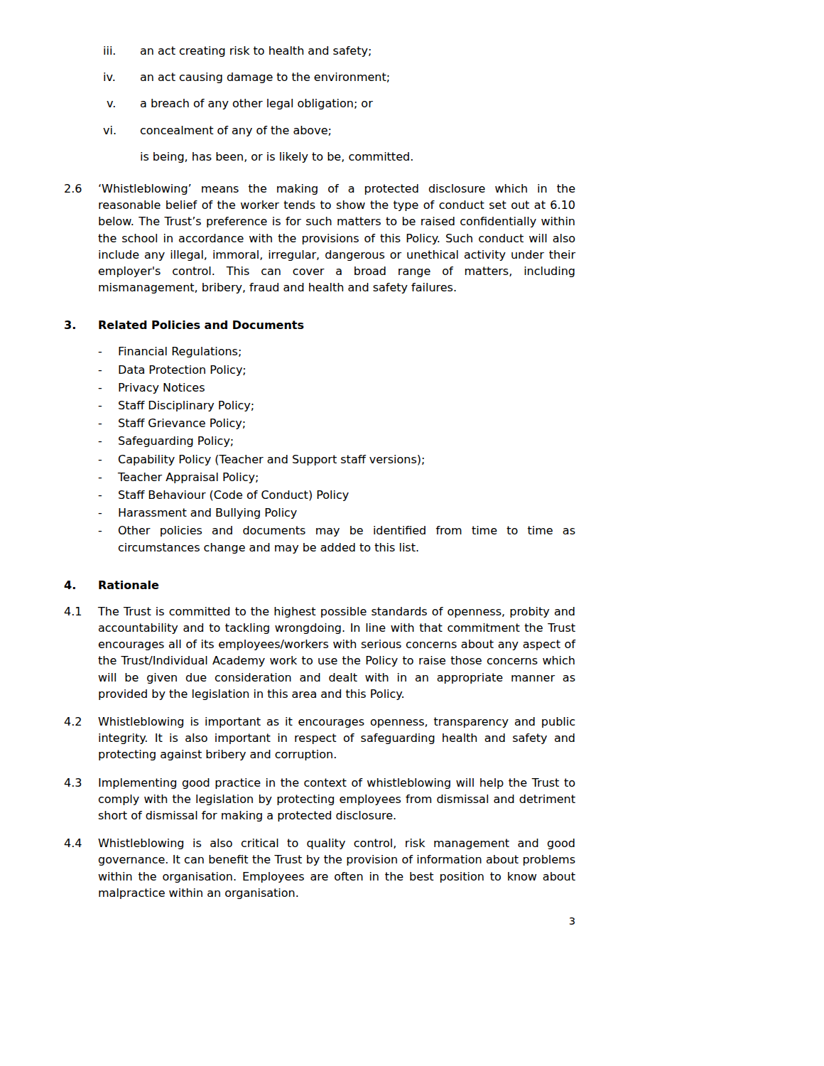iii. an act creating risk to health and safety;
iv. an act causing damage to the environment;
v. a breach of any other legal obligation; or
vi. concealment of any of the above;
is being, has been, or is likely to be, committed.
2.6 ‘Whistleblowing’ means the making of a protected disclosure which in the reasonable belief of the worker tends to show the type of conduct set out at 6.10 below. The Trust’s preference is for such matters to be raised confidentially within the school in accordance with the provisions of this Policy. Such conduct will also include any illegal, immoral, irregular, dangerous or unethical activity under their employer's control. This can cover a broad range of matters, including mismanagement, bribery, fraud and health and safety failures.
3. Related Policies and Documents
-Financial Regulations;
-Data Protection Policy;
-Privacy Notices
-Staff Disciplinary Policy;
-Staff Grievance Policy;
-Safeguarding Policy;
-Capability Policy (Teacher and Support staff versions);
-Teacher Appraisal Policy;
-Staff Behaviour (Code of Conduct) Policy
-Harassment and Bullying Policy
-Other policies and documents may be identified from time to time as circumstances change and may be added to this list.
4. Rationale
4.1 The Trust is committed to the highest possible standards of openness, probity and accountability and to tackling wrongdoing. In line with that commitment the Trust encourages all of its employees/workers with serious concerns about any aspect of the Trust/Individual Academy work to use the Policy to raise those concerns which will be given due consideration and dealt with in an appropriate manner as provided by the legislation in this area and this Policy.
4.2 Whistleblowing is important as it encourages openness, transparency and public integrity. It is also important in respect of safeguarding health and safety and protecting against bribery and corruption.
4.3 Implementing good practice in the context of whistleblowing will help the Trust to comply with the legislation by protecting employees from dismissal and detriment short of dismissal for making a protected disclosure.
4.4 Whistleblowing is also critical to quality control, risk management and good governance. It can benefit the Trust by the provision of information about problems within the organisation. Employees are often in the best position to know about malpractice within an organisation.
3